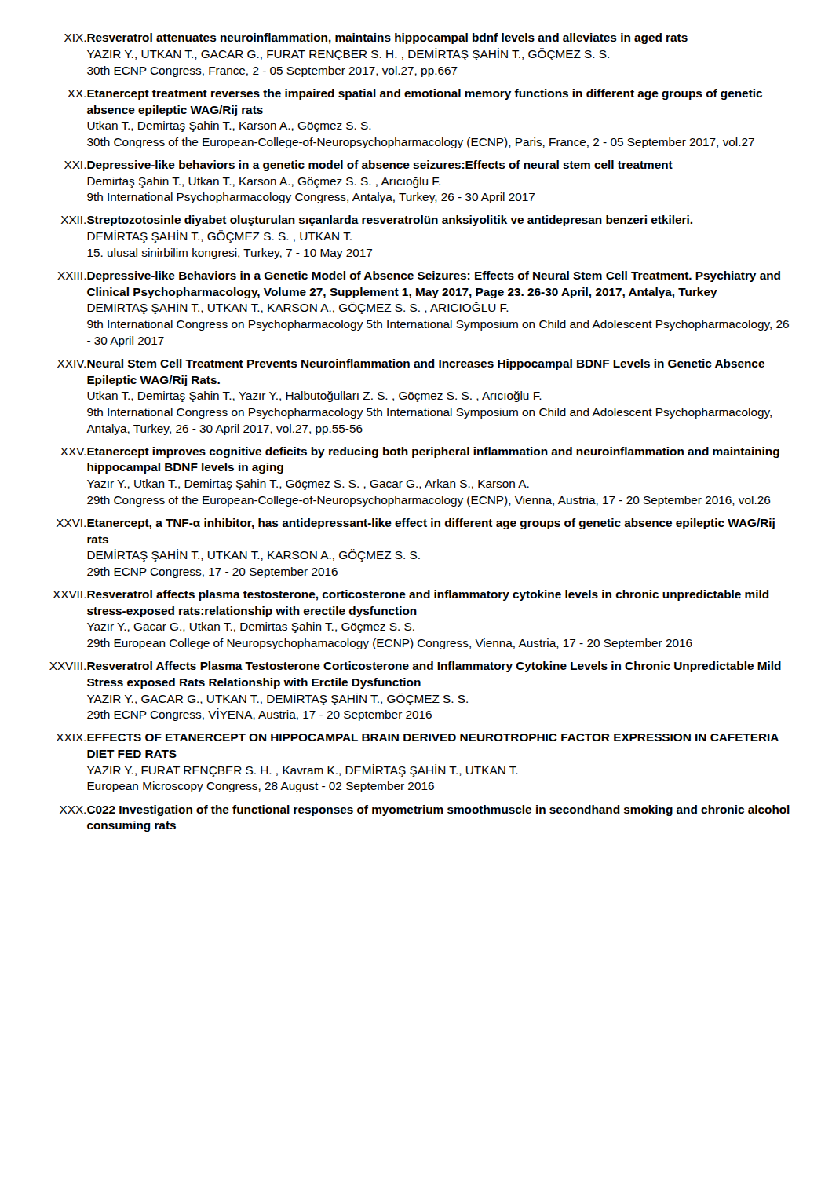| XIX. | Resveratrol attenuates neuroinflammation, maintains hippocampal bdnf levels and alleviates in aged rats YAZIR Y., UTKAN T., GACAR G., FURAT RENÇBER S. H. , DEMİRTAŞ ŞAHİN T., GÖÇMEZ S. S. 30th ECNP Congress, France, 2 - 05 September 2017, vol.27, pp.667 |
| XX. | Etanercept treatment reverses the impaired spatial and emotional memory functions in different age groups of genetic absence epileptic WAG/Rij rats Utkan T., Demirtaş Şahin T., Karson A., Göçmez S. S. 30th Congress of the European-College-of-Neuropsychopharmacology (ECNP), Paris, France, 2 - 05 September 2017, vol.27 |
| XXI. | Depressive-like behaviors in a genetic model of absence seizures:Effects of neural stem cell treatment Demirtaş Şahin T., Utkan T., Karson A., Göçmez S. S. , Arıcıoğlu F. 9th International Psychopharmacology Congress, Antalya, Turkey, 26 - 30 April 2017 |
| XXII. | Streptozotosinle diyabet oluşturulan sıçanlarda resveratrolün anksiyolitik ve antidepresan benzeri etkileri. DEMİRTAŞ ŞAHİN T., GÖÇMEZ S. S. , UTKAN T. 15. ulusal sinirbilim kongresi, Turkey, 7 - 10 May 2017 |
| XXIII. | Depressive-like Behaviors in a Genetic Model of Absence Seizures: Effects of Neural Stem Cell Treatment. Psychiatry and Clinical Psychopharmacology, Volume 27, Supplement 1, May 2017, Page 23. 26-30 April, 2017, Antalya, Turkey DEMİRTAŞ ŞAHİN T., UTKAN T., KARSON A., GÖÇMEZ S. S. , ARICIOĞLU F. 9th International Congress on Psychopharmacology 5th International Symposium on Child and Adolescent Psychopharmacology, 26 - 30 April 2017 |
| XXIV. | Neural Stem Cell Treatment Prevents Neuroinflammation and Increases Hippocampal BDNF Levels in Genetic Absence Epileptic WAG/Rij Rats. Utkan T., Demirtaş Şahin T., Yazır Y., Halbutoğulları Z. S. , Göçmez S. S. , Arıcıoğlu F. 9th International Congress on Psychopharmacology 5th International Symposium on Child and Adolescent Psychopharmacology, Antalya, Turkey, 26 - 30 April 2017, vol.27, pp.55-56 |
| XXV. | Etanercept improves cognitive deficits by reducing both peripheral inflammation and neuroinflammation and maintaining hippocampal BDNF levels in aging Yazır Y., Utkan T., Demirtaş Şahin T., Göçmez S. S. , Gacar G., Arkan S., Karson A. 29th Congress of the European-College-of-Neuropsychopharmacology (ECNP), Vienna, Austria, 17 - 20 September 2016, vol.26 |
| XXVI. | Etanercept, a TNF-α inhibitor, has antidepressant-like effect in different age groups of genetic absence epileptic WAG/Rij rats DEMİRTAŞ ŞAHİN T., UTKAN T., KARSON A., GÖÇMEZ S. S. 29th ECNP Congress, 17 - 20 September 2016 |
| XXVII. | Resveratrol affects plasma testosterone, corticosterone and inflammatory cytokine levels in chronic unpredictable mild stress-exposed rats:relationship with erectile dysfunction Yazır Y., Gacar G., Utkan T., Demirtas Şahin T., Göçmez S. S. 29th European College of Neuropsychophamacology (ECNP) Congress, Vienna, Austria, 17 - 20 September 2016 |
| XXVIII. | Resveratrol Affects Plasma Testosterone Corticosterone and Inflammatory Cytokine Levels in Chronic Unpredictable Mild Stress exposed Rats Relationship with Erctile Dysfunction YAZIR Y., GACAR G., UTKAN T., DEMİRTAŞ ŞAHİN T., GÖÇMEZ S. S. 29th ECNP Congress, VİYENA, Austria, 17 - 20 September 2016 |
| XXIX. | EFFECTS OF ETANERCEPT ON HIPPOCAMPAL BRAIN DERIVED NEUROTROPHIC FACTOR EXPRESSION IN CAFETERIA DIET FED RATS YAZIR Y., FURAT RENÇBER S. H. , Kavram K., DEMİRTAŞ ŞAHİN T., UTKAN T. European Microscopy Congress, 28 August - 02 September 2016 |
| XXX. | C022 Investigation of the functional responses of myometrium smoothmuscle in secondhand smoking and chronic alcohol consuming rats |